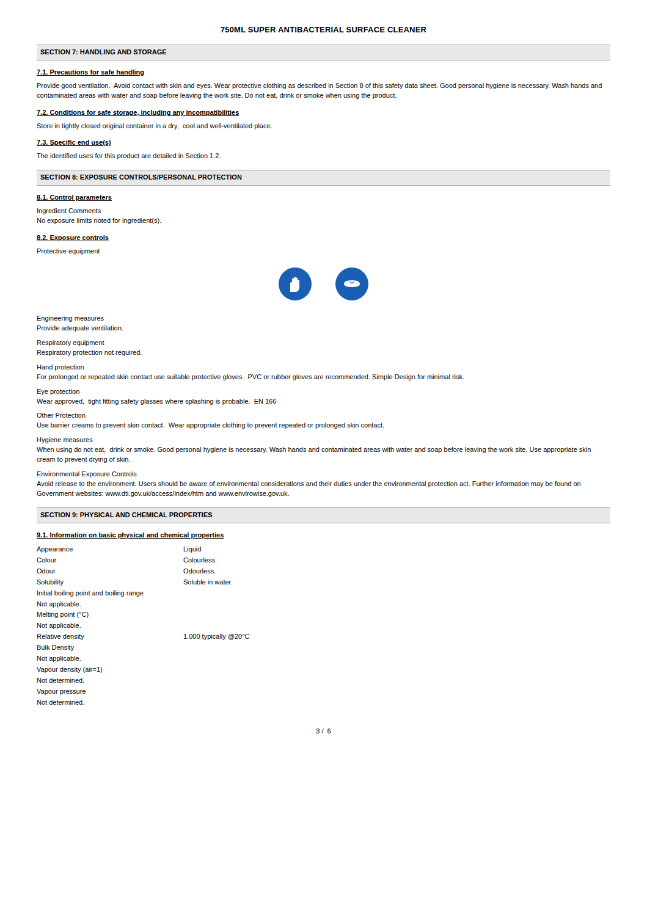750ML SUPER ANTIBACTERIAL SURFACE CLEANER
SECTION 7: HANDLING AND STORAGE
7.1. Precautions for safe handling
Provide good ventilation. Avoid contact with skin and eyes. Wear protective clothing as described in Section 8 of this safety data sheet. Good personal hygiene is necessary. Wash hands and contaminated areas with water and soap before leaving the work site. Do not eat, drink or smoke when using the product.
7.2. Conditions for safe storage, including any incompatibilities
Store in tightly closed original container in a dry, cool and well-ventilated place.
7.3. Specific end use(s)
The identified uses for this product are detailed in Section 1.2.
SECTION 8: EXPOSURE CONTROLS/PERSONAL PROTECTION
8.1. Control parameters
Ingredient Comments
No exposure limits noted for ingredient(s).
8.2. Exposure controls
Protective equipment
Engineering measures
Provide adequate ventilation.
Respiratory equipment
Respiratory protection not required.
Hand protection
For prolonged or repeated skin contact use suitable protective gloves. PVC or rubber gloves are recommended. Simple Design for minimal risk.
Eye protection
Wear approved, tight fitting safety glasses where splashing is probable. EN 166
Other Protection
Use barrier creams to prevent skin contact. Wear appropriate clothing to prevent repeated or prolonged skin contact.
Hygiene measures
When using do not eat, drink or smoke. Good personal hygiene is necessary. Wash hands and contaminated areas with water and soap before leaving the work site. Use appropriate skin cream to prevent drying of skin.
Environmental Exposure Controls
Avoid release to the environment. Users should be aware of environmental considerations and their duties under the environmental protection act. Further information may be found on Government websites: www.dti.gov.uk/access/index/htm and www.envirowise.gov.uk.
SECTION 9: PHYSICAL AND CHEMICAL PROPERTIES
9.1. Information on basic physical and chemical properties
| Appearance | Liquid |
| Colour | Colourless. |
| Odour | Odourless. |
| Solubility | Soluble in water. |
| Initial boiling point and boiling range | |
| Not applicable. | |
| Melting point (°C) | |
| Not applicable. | |
| Relative density | 1.000 typically @20°C |
| Bulk Density | |
| Not applicable. | |
| Vapour density (air=1) | |
| Not determined. | |
| Vapour pressure | |
| Not determined. | |
3 / 6